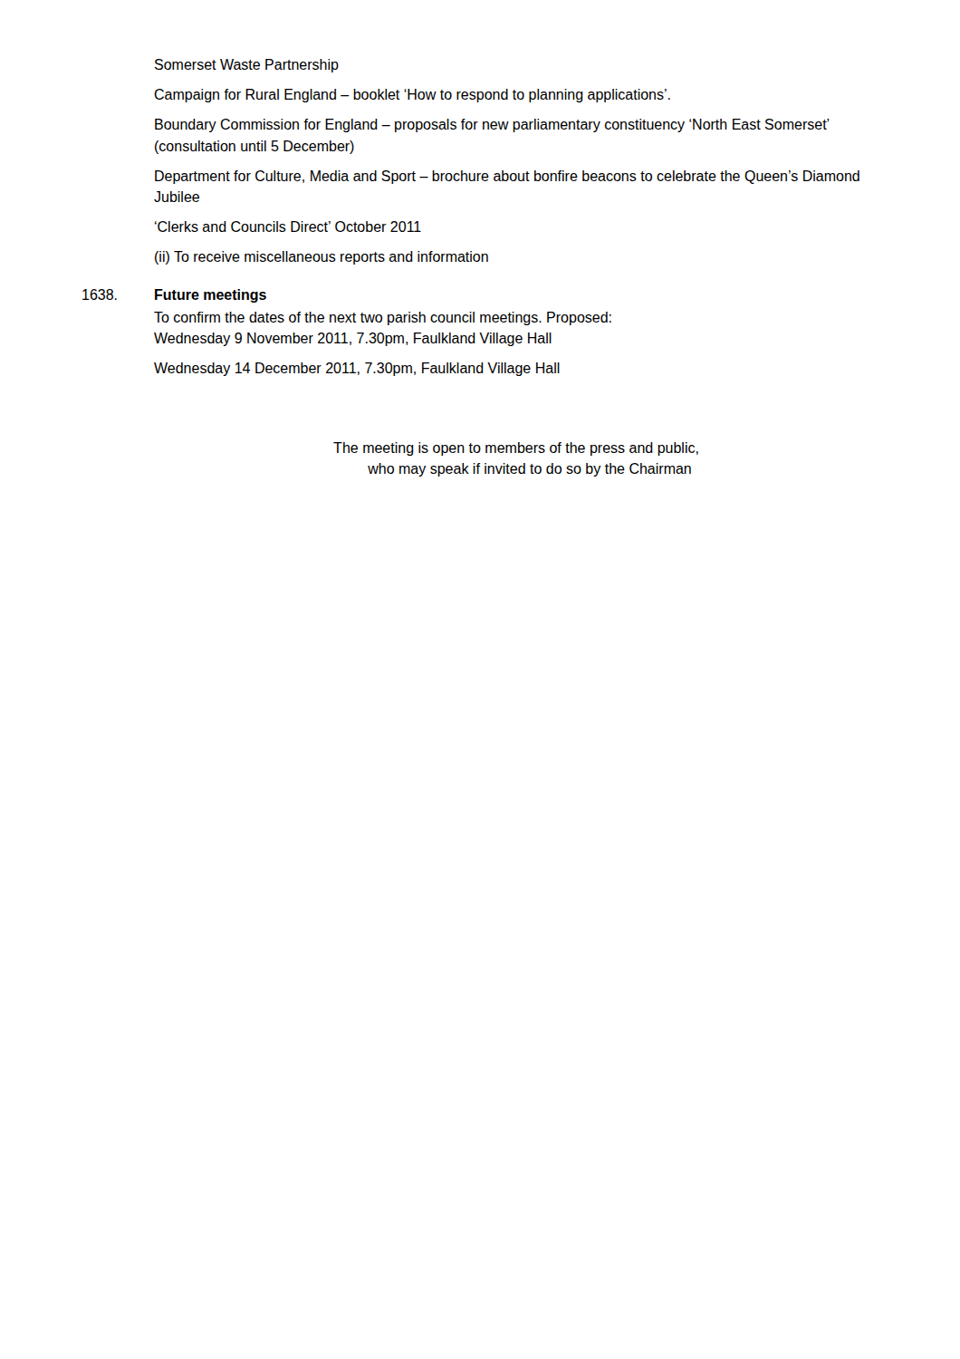Somerset Waste Partnership
Campaign for Rural England – booklet ‘How to respond to planning applications’.
Boundary Commission for England – proposals for new parliamentary constituency ‘North East Somerset’ (consultation until 5 December)
Department for Culture, Media and Sport – brochure about bonfire beacons to celebrate the Queen’s Diamond Jubilee
‘Clerks and Councils Direct’ October 2011
(ii) To receive miscellaneous reports and information
1638.
Future meetings
To confirm the dates of the next two parish council meetings. Proposed:
Wednesday 9 November 2011, 7.30pm, Faulkland Village Hall
Wednesday 14 December 2011, 7.30pm, Faulkland Village Hall
The meeting is open to members of the press and public,
who may speak if invited to do so by the Chairman